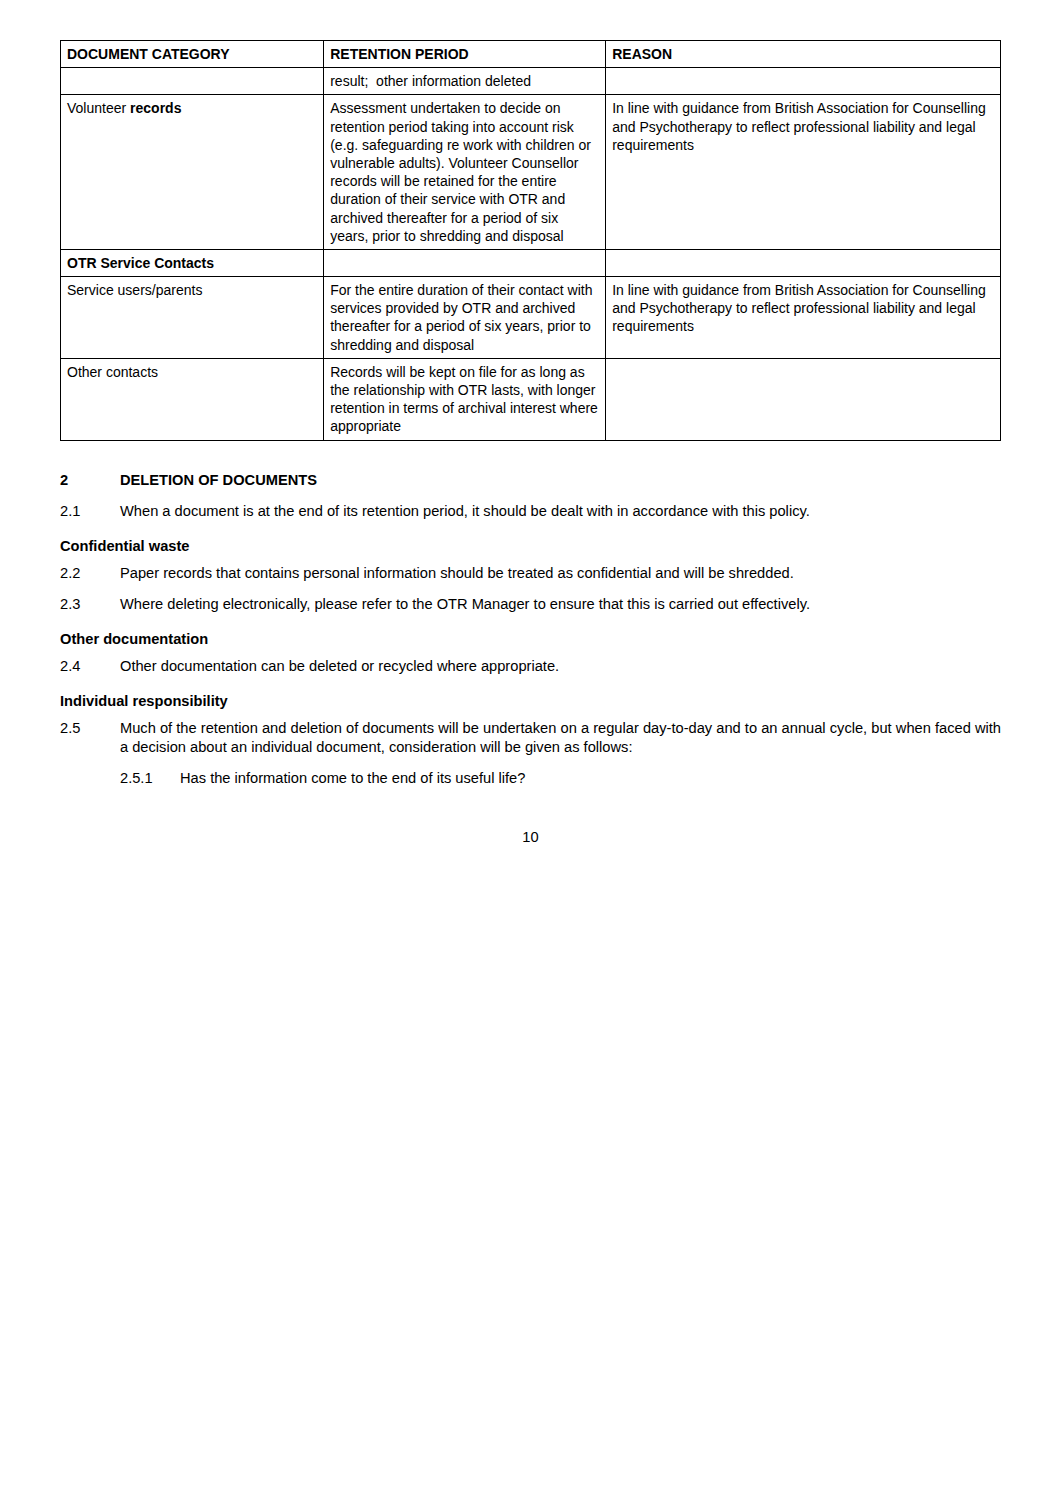| DOCUMENT CATEGORY | RETENTION PERIOD | REASON |
| --- | --- | --- |
| | result; other information deleted | |
| Volunteer records | Assessment undertaken to decide on retention period taking into account risk (e.g. safeguarding re work with children or vulnerable adults). Volunteer Counsellor records will be retained for the entire duration of their service with OTR and archived thereafter for a period of six years, prior to shredding and disposal | In line with guidance from British Association for Counselling and Psychotherapy to reflect professional liability and legal requirements |
| OTR Service Contacts | | |
| Service users/parents | For the entire duration of their contact with services provided by OTR and archived thereafter for a period of six years, prior to shredding and disposal | In line with guidance from British Association for Counselling and Psychotherapy to reflect professional liability and legal requirements |
| Other contacts | Records will be kept on file for as long as the relationship with OTR lasts, with longer retention in terms of archival interest where appropriate | |
2 DELETION OF DOCUMENTS
2.1 When a document is at the end of its retention period, it should be dealt with in accordance with this policy.
Confidential waste
2.2 Paper records that contains personal information should be treated as confidential and will be shredded.
2.3 Where deleting electronically, please refer to the OTR Manager to ensure that this is carried out effectively.
Other documentation
2.4 Other documentation can be deleted or recycled where appropriate.
Individual responsibility
2.5 Much of the retention and deletion of documents will be undertaken on a regular day-to-day and to an annual cycle, but when faced with a decision about an individual document, consideration will be given as follows:
2.5.1 Has the information come to the end of its useful life?
10